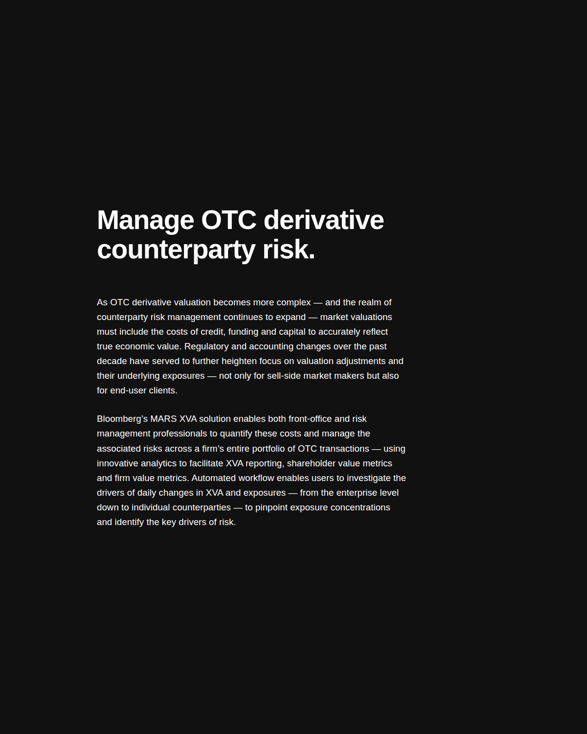Manage OTC derivative counterparty risk.
As OTC derivative valuation becomes more complex — and the realm of counterparty risk management continues to expand — market valuations must include the costs of credit, funding and capital to accurately reflect true economic value. Regulatory and accounting changes over the past decade have served to further heighten focus on valuation adjustments and their underlying exposures — not only for sell-side market makers but also for end-user clients.
Bloomberg’s MARS XVA solution enables both front-office and risk management professionals to quantify these costs and manage the associated risks across a firm’s entire portfolio of OTC transactions — using innovative analytics to facilitate XVA reporting, shareholder value metrics and firm value metrics. Automated workflow enables users to investigate the drivers of daily changes in XVA and exposures — from the enterprise level down to individual counterparties — to pinpoint exposure concentrations and identify the key drivers of risk.